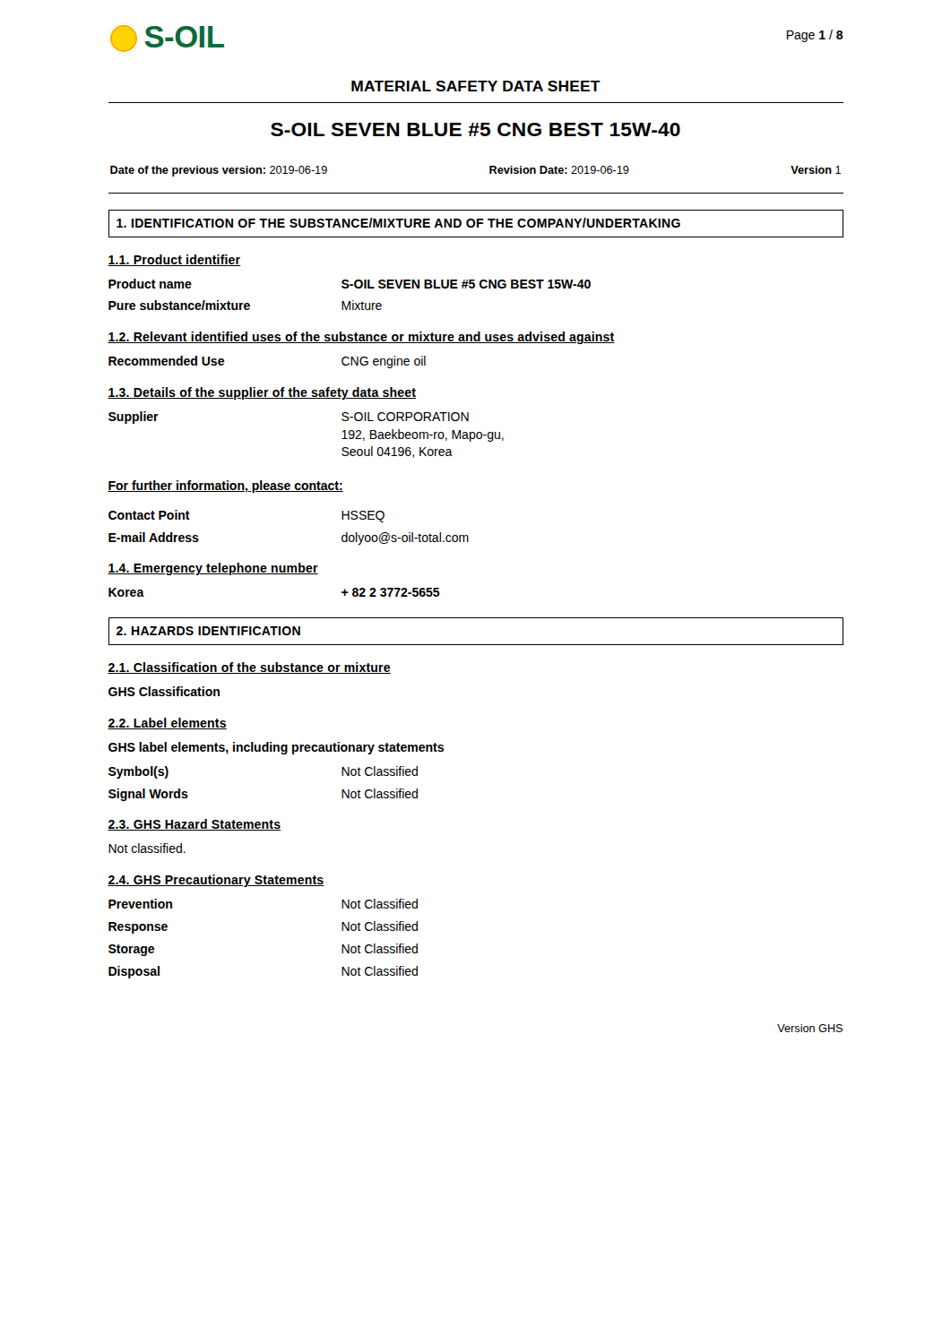S-OIL
Page 1 / 8
MATERIAL SAFETY DATA SHEET
S-OIL SEVEN BLUE #5 CNG BEST 15W-40
Date of the previous version: 2019-06-19
Revision Date: 2019-06-19
Version 1
1. IDENTIFICATION OF THE SUBSTANCE/MIXTURE AND OF THE COMPANY/UNDERTAKING
1.1. Product identifier
Product name
S-OIL SEVEN BLUE #5 CNG BEST 15W-40
Pure substance/mixture
Mixture
1.2. Relevant identified uses of the substance or mixture and uses advised against
Recommended Use
CNG engine oil
1.3. Details of the supplier of the safety data sheet
Supplier
S-OIL CORPORATION
192, Baekbeom-ro, Mapo-gu,
Seoul 04196, Korea
For further information, please contact:
Contact Point
HSSEQ
E-mail Address
dolyoo@s-oil-total.com
1.4. Emergency telephone number
Korea
+ 82 2 3772-5655
2. HAZARDS IDENTIFICATION
2.1. Classification of the substance or mixture
GHS Classification
2.2. Label elements
GHS label elements, including precautionary statements
Symbol(s)
Not Classified
Signal Words
Not Classified
2.3. GHS Hazard Statements
Not classified.
2.4. GHS Precautionary Statements
Prevention
Not Classified
Response
Not Classified
Storage
Not Classified
Disposal
Not Classified
Version GHS